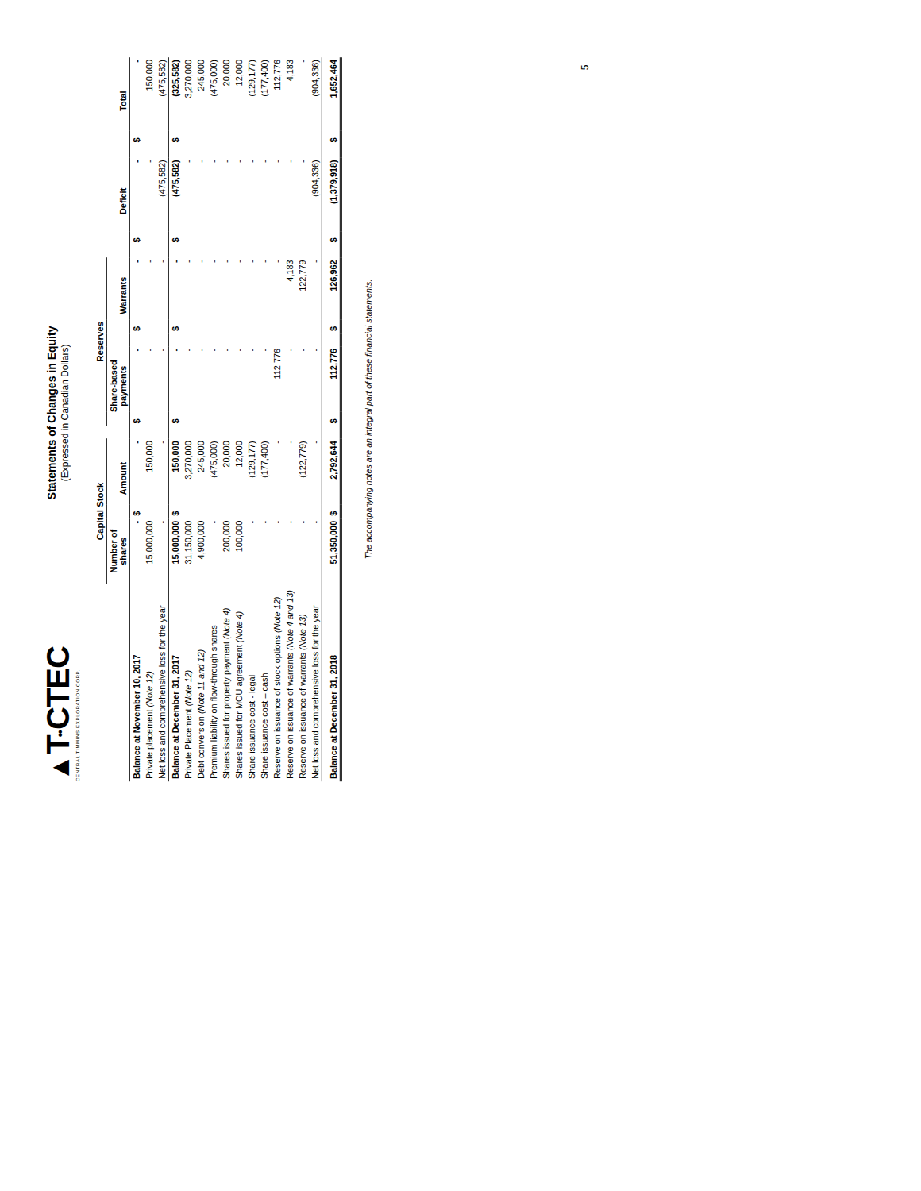▲T••CTEC
CENTRAL TIMMINS EXPLORATION CORP.
Statements of Changes in Equity
(Expressed in Canadian Dollars)
| | Capital Stock | | Reserves | |
| --- | --- | --- | --- | --- |
| | Number of shares | Amount | | Share-based payments | | Warrants | | Deficit | | Total |
| Balance at November 10, 2017 | - | $ | - | | $ | - | | $ | - | | $ | - | | $ | - |
| Private placement (Note 12) | 15,000,000 | | 150,000 | | | - | | | - | | | - | | | 150,000 |
| Net loss and comprehensive loss for the year | - | | - | | | - | | | - | | | (475,582) | | | (475,582) |
| Balance at December 31, 2017 | 15,000,000 | $ | 150,000 | | $ | - | | $ | - | | $ | (475,582) | | $ | (325,582) |
| Private Placement (Note 12) | 31,150,000 | | 3,270,000 | | | - | | | - | | | - | | | 3,270,000 |
| Debt conversion (Note 11 and 12) | 4,900,000 | | 245,000 | | | - | | | - | | | - | | | 245,000 |
| Premium liability on flow-through shares | - | | (475,000) | | | - | | | - | | | - | | | (475,000) |
| Shares issued for property payment (Note 4) | 200,000 | | 20,000 | | | - | | | - | | | - | | | 20,000 |
| Shares issued for MOU agreement (Note 4) | 100,000 | | 12,000 | | | - | | | - | | | - | | | 12,000 |
| Share issuance cost - legal | - | | (129,177) | | | - | | | - | | | - | | | (129,177) |
| Share issuance cost – cash | - | | (177,400) | | | - | | | - | | | - | | | (177,400) |
| Reserve on issuance of stock options (Note 12) | - | | - | | | 112,776 | | | - | | | - | | | 112,776 |
| Reserve on issuance of warrants (Note 4 and 13) | - | | - | | | - | | | 4,183 | | | - | | | 4,183 |
| Reserve on issuance of warrants (Note 13) | - | | (122,779) | | | - | | | 122,779 | | | - | | | - |
| Net loss and comprehensive loss for the year | - | | - | | | - | | | - | | | (904,336) | | | (904,336) |
| Balance at December 31, 2018 | 51,350,000 | $ | 2,792,644 | | $ | 112,776 | | $ | 126,962 | | $ | (1,379,918) | | $ | 1,652,464 |
The accompanying notes are an integral part of these financial statements.
5